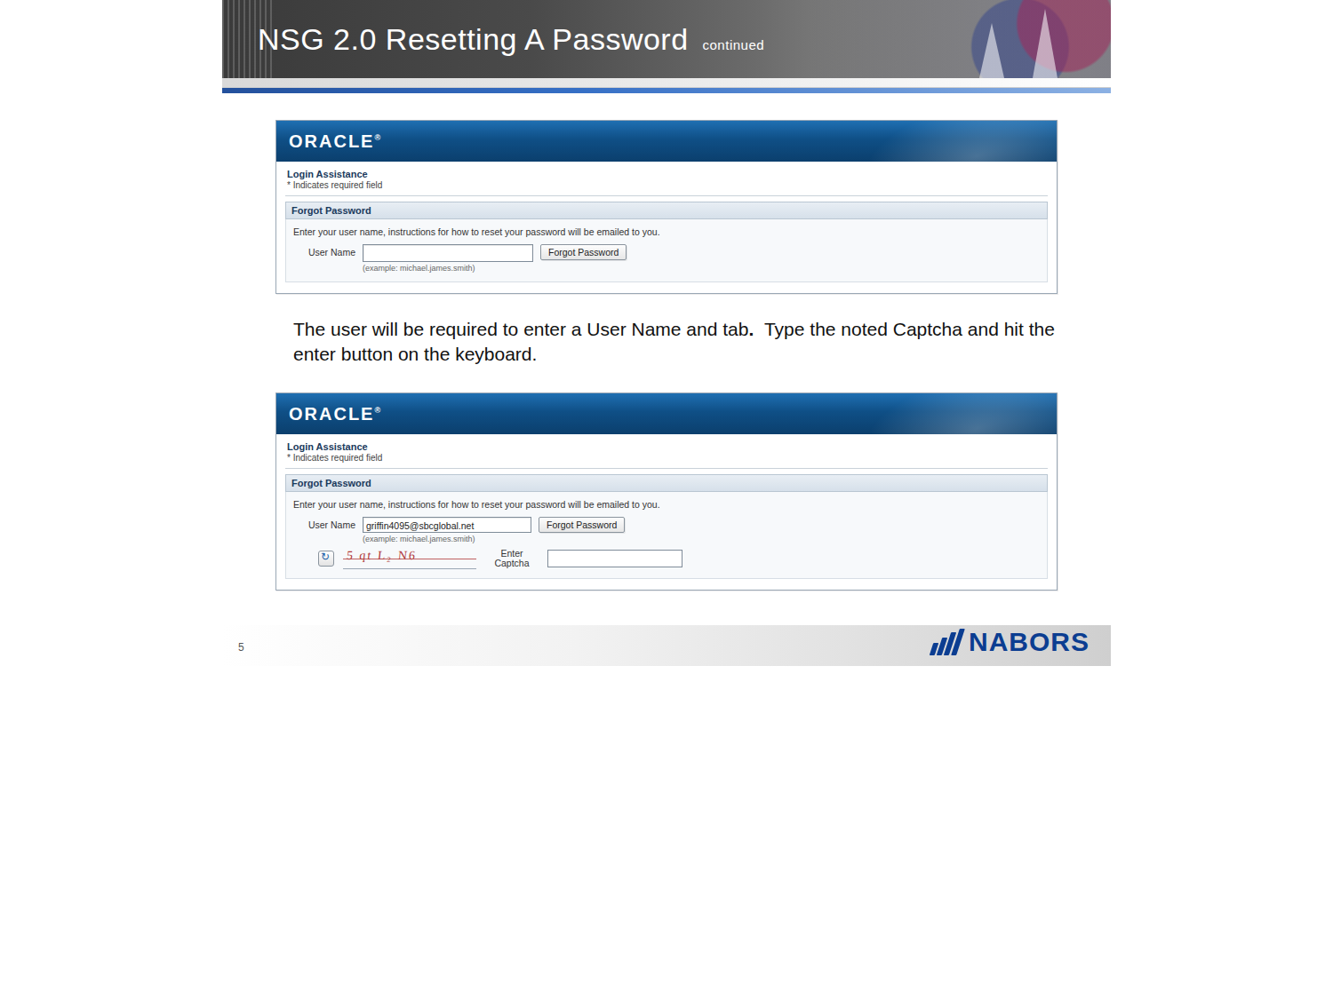NSG 2.0 Resetting A Password continued
ORACLE®
Login Assistance
* Indicates required field
Forgot Password
Enter your user name, instructions for how to reset your password will be emailed to you.
User Name
Forgot Password
(example: michael.james.smith)
The user will be required to enter a User Name and tab. Type the noted Captcha and hit the enter button on the keyboard.
ORACLE®
Login Assistance
* Indicates required field
Forgot Password
Enter your user name, instructions for how to reset your password will be emailed to you.
User Name
griffin4095@sbcglobal.net
Forgot Password
(example: michael.james.smith)
5 qt L₂ N6
Enter
Captcha
5
NABORS